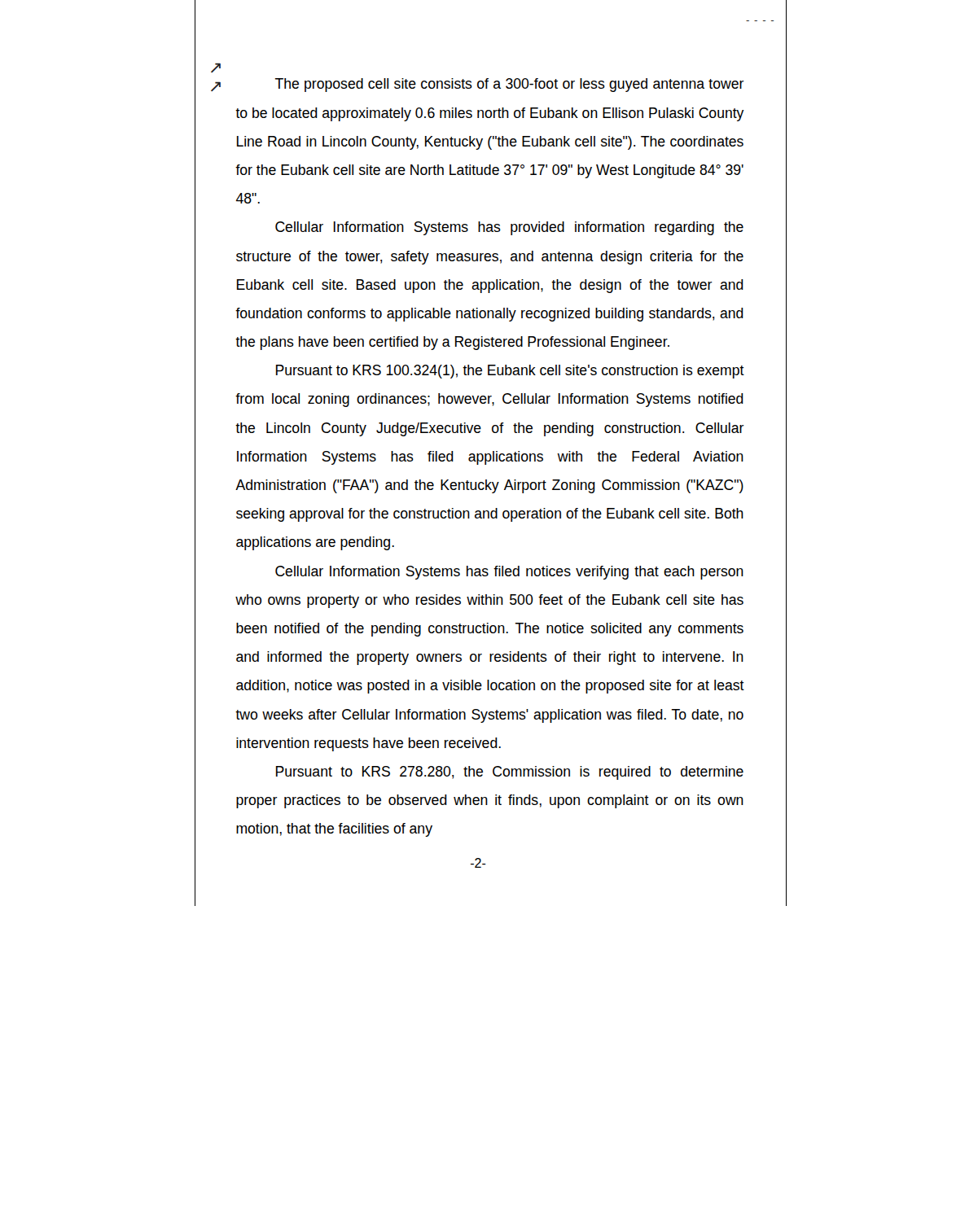- - - -
↗↗
The proposed cell site consists of a 300-foot or less guyed antenna tower to be located approximately 0.6 miles north of Eubank on Ellison Pulaski County Line Road in Lincoln County, Kentucky ("the Eubank cell site"). The coordinates for the Eubank cell site are North Latitude 37° 17' 09" by West Longitude 84° 39' 48".
Cellular Information Systems has provided information regarding the structure of the tower, safety measures, and antenna design criteria for the Eubank cell site. Based upon the application, the design of the tower and foundation conforms to applicable nationally recognized building standards, and the plans have been certified by a Registered Professional Engineer.
Pursuant to KRS 100.324(1), the Eubank cell site's construction is exempt from local zoning ordinances; however, Cellular Information Systems notified the Lincoln County Judge/Executive of the pending construction. Cellular Information Systems has filed applications with the Federal Aviation Administration ("FAA") and the Kentucky Airport Zoning Commission ("KAZC") seeking approval for the construction and operation of the Eubank cell site. Both applications are pending.
Cellular Information Systems has filed notices verifying that each person who owns property or who resides within 500 feet of the Eubank cell site has been notified of the pending construction. The notice solicited any comments and informed the property owners or residents of their right to intervene. In addition, notice was posted in a visible location on the proposed site for at least two weeks after Cellular Information Systems' application was filed. To date, no intervention requests have been received.
Pursuant to KRS 278.280, the Commission is required to determine proper practices to be observed when it finds, upon complaint or on its own motion, that the facilities of any
-2-